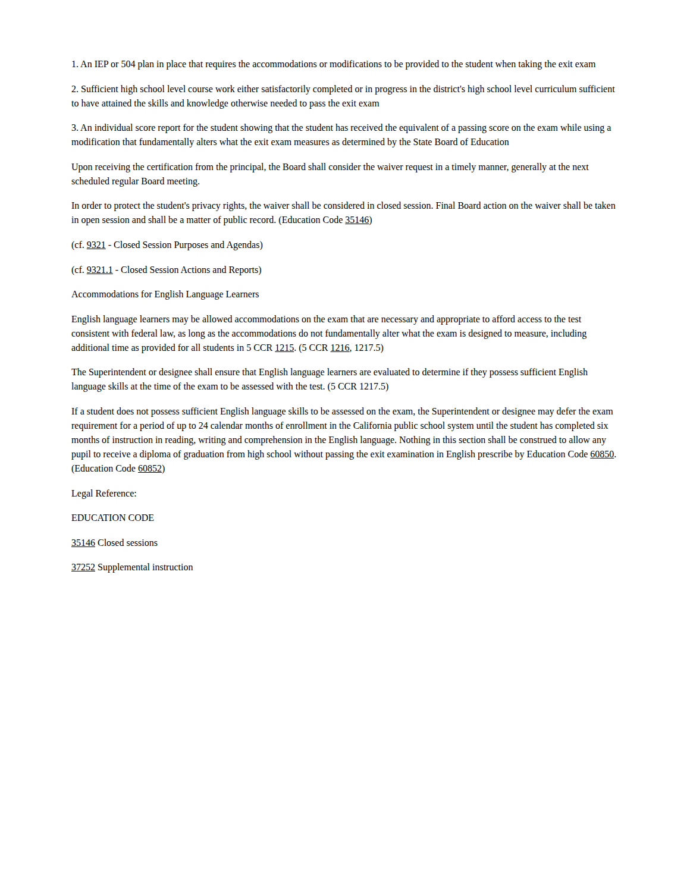1. An IEP or 504 plan in place that requires the accommodations or modifications to be provided to the student when taking the exit exam
2. Sufficient high school level course work either satisfactorily completed or in progress in the district's high school level curriculum sufficient to have attained the skills and knowledge otherwise needed to pass the exit exam
3. An individual score report for the student showing that the student has received the equivalent of a passing score on the exam while using a modification that fundamentally alters what the exit exam measures as determined by the State Board of Education
Upon receiving the certification from the principal, the Board shall consider the waiver request in a timely manner, generally at the next scheduled regular Board meeting.
In order to protect the student's privacy rights, the waiver shall be considered in closed session. Final Board action on the waiver shall be taken in open session and shall be a matter of public record. (Education Code 35146)
(cf. 9321 - Closed Session Purposes and Agendas)
(cf. 9321.1 - Closed Session Actions and Reports)
Accommodations for English Language Learners
English language learners may be allowed accommodations on the exam that are necessary and appropriate to afford access to the test consistent with federal law, as long as the accommodations do not fundamentally alter what the exam is designed to measure, including additional time as provided for all students in 5 CCR 1215. (5 CCR 1216, 1217.5)
The Superintendent or designee shall ensure that English language learners are evaluated to determine if they possess sufficient English language skills at the time of the exam to be assessed with the test. (5 CCR 1217.5)
If a student does not possess sufficient English language skills to be assessed on the exam, the Superintendent or designee may defer the exam requirement for a period of up to 24 calendar months of enrollment in the California public school system until the student has completed six months of instruction in reading, writing and comprehension in the English language. Nothing in this section shall be construed to allow any pupil to receive a diploma of graduation from high school without passing the exit examination in English prescribe by Education Code 60850. (Education Code 60852)
Legal Reference:
EDUCATION CODE
35146 Closed sessions
37252 Supplemental instruction